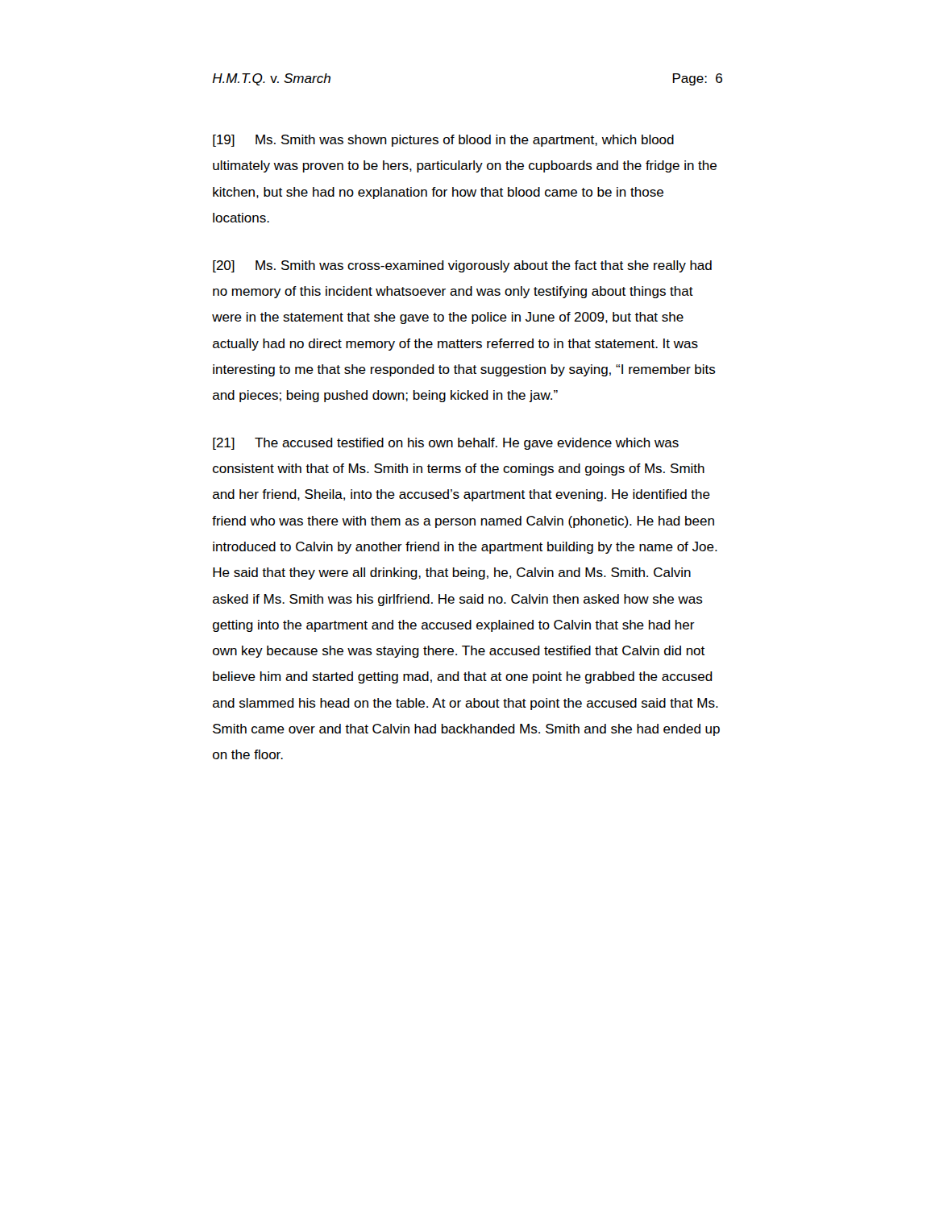H.M.T.Q. v. Smarch
Page: 6
[19] Ms. Smith was shown pictures of blood in the apartment, which blood ultimately was proven to be hers, particularly on the cupboards and the fridge in the kitchen, but she had no explanation for how that blood came to be in those locations.
[20] Ms. Smith was cross-examined vigorously about the fact that she really had no memory of this incident whatsoever and was only testifying about things that were in the statement that she gave to the police in June of 2009, but that she actually had no direct memory of the matters referred to in that statement. It was interesting to me that she responded to that suggestion by saying, “I remember bits and pieces; being pushed down; being kicked in the jaw.”
[21] The accused testified on his own behalf. He gave evidence which was consistent with that of Ms. Smith in terms of the comings and goings of Ms. Smith and her friend, Sheila, into the accused’s apartment that evening. He identified the friend who was there with them as a person named Calvin (phonetic). He had been introduced to Calvin by another friend in the apartment building by the name of Joe. He said that they were all drinking, that being, he, Calvin and Ms. Smith. Calvin asked if Ms. Smith was his girlfriend. He said no. Calvin then asked how she was getting into the apartment and the accused explained to Calvin that she had her own key because she was staying there. The accused testified that Calvin did not believe him and started getting mad, and that at one point he grabbed the accused and slammed his head on the table. At or about that point the accused said that Ms. Smith came over and that Calvin had backhanded Ms. Smith and she had ended up on the floor.